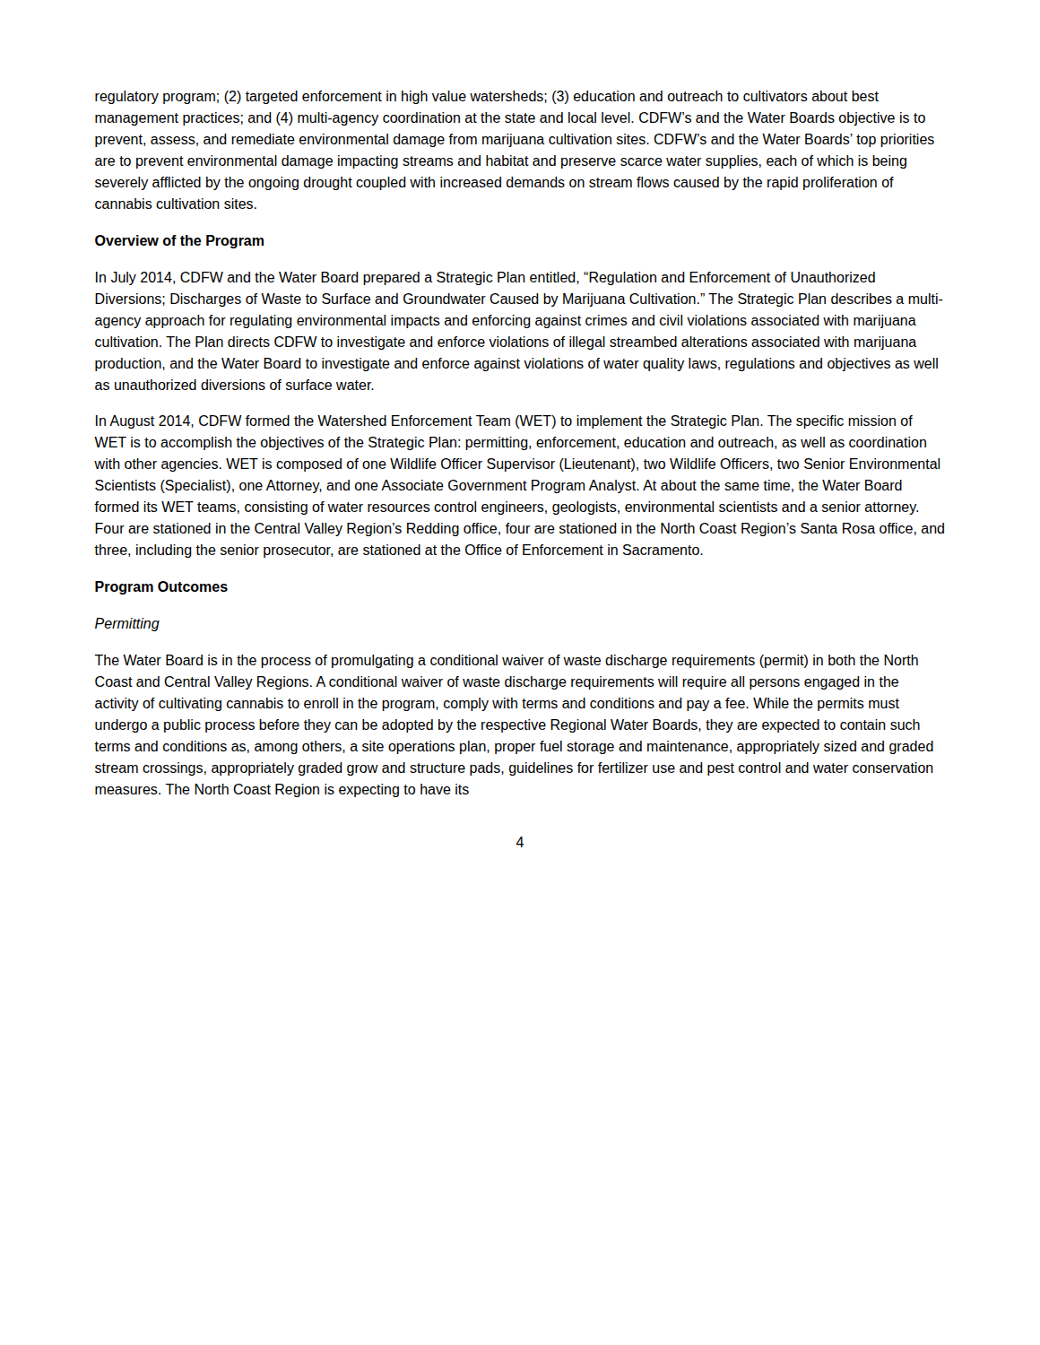regulatory program; (2) targeted enforcement in high value watersheds; (3) education and outreach to cultivators about best management practices; and (4) multi-agency coordination at the state and local level. CDFW’s and the Water Boards objective is to prevent, assess, and remediate environmental damage from marijuana cultivation sites. CDFW’s and the Water Boards’ top priorities are to prevent environmental damage impacting streams and habitat and preserve scarce water supplies, each of which is being severely afflicted by the ongoing drought coupled with increased demands on stream flows caused by the rapid proliferation of cannabis cultivation sites.
Overview of the Program
In July 2014, CDFW and the Water Board prepared a Strategic Plan entitled, “Regulation and Enforcement of Unauthorized Diversions; Discharges of Waste to Surface and Groundwater Caused by Marijuana Cultivation.” The Strategic Plan describes a multi-agency approach for regulating environmental impacts and enforcing against crimes and civil violations associated with marijuana cultivation. The Plan directs CDFW to investigate and enforce violations of illegal streambed alterations associated with marijuana production, and the Water Board to investigate and enforce against violations of water quality laws, regulations and objectives as well as unauthorized diversions of surface water.
In August 2014, CDFW formed the Watershed Enforcement Team (WET) to implement the Strategic Plan. The specific mission of WET is to accomplish the objectives of the Strategic Plan: permitting, enforcement, education and outreach, as well as coordination with other agencies. WET is composed of one Wildlife Officer Supervisor (Lieutenant), two Wildlife Officers, two Senior Environmental Scientists (Specialist), one Attorney, and one Associate Government Program Analyst. At about the same time, the Water Board formed its WET teams, consisting of water resources control engineers, geologists, environmental scientists and a senior attorney. Four are stationed in the Central Valley Region’s Redding office, four are stationed in the North Coast Region’s Santa Rosa office, and three, including the senior prosecutor, are stationed at the Office of Enforcement in Sacramento.
Program Outcomes
Permitting
The Water Board is in the process of promulgating a conditional waiver of waste discharge requirements (permit) in both the North Coast and Central Valley Regions. A conditional waiver of waste discharge requirements will require all persons engaged in the activity of cultivating cannabis to enroll in the program, comply with terms and conditions and pay a fee. While the permits must undergo a public process before they can be adopted by the respective Regional Water Boards, they are expected to contain such terms and conditions as, among others, a site operations plan, proper fuel storage and maintenance, appropriately sized and graded stream crossings, appropriately graded grow and structure pads, guidelines for fertilizer use and pest control and water conservation measures. The North Coast Region is expecting to have its
4